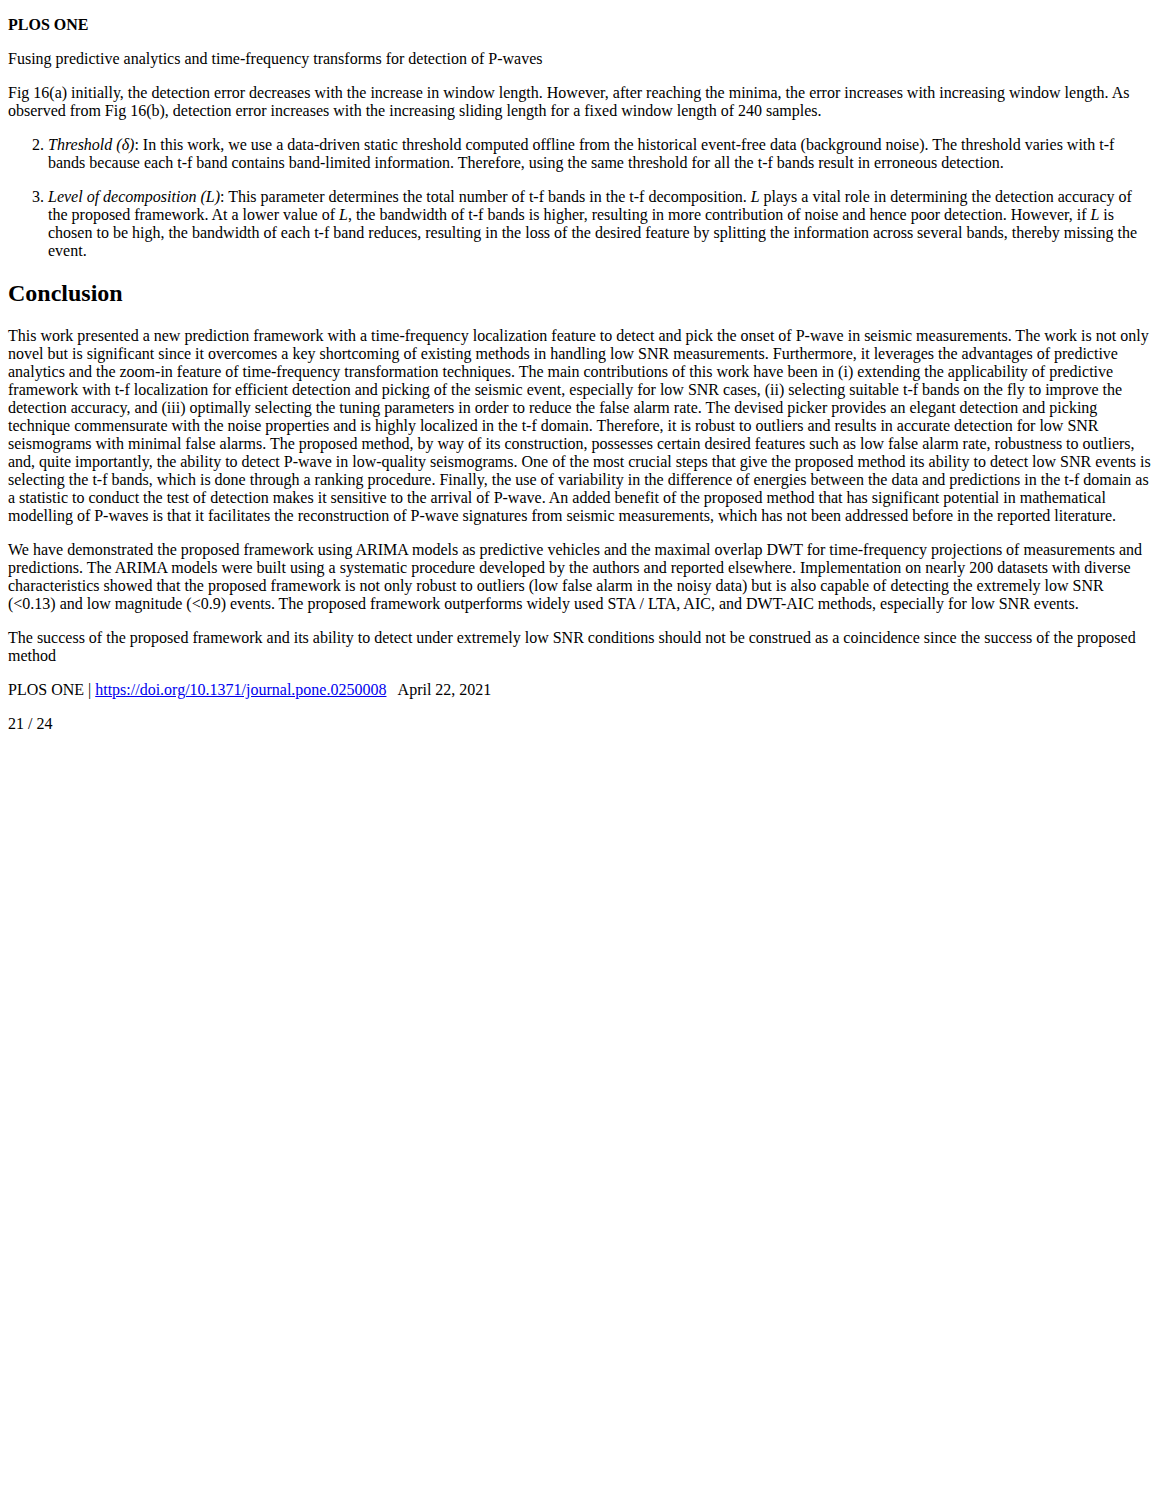PLOS ONE
Fusing predictive analytics and time-frequency transforms for detection of P-waves
Fig 16(a) initially, the detection error decreases with the increase in window length. However, after reaching the minima, the error increases with increasing window length. As observed from Fig 16(b), detection error increases with the increasing sliding length for a fixed window length of 240 samples.
Threshold (δ): In this work, we use a data-driven static threshold computed offline from the historical event-free data (background noise). The threshold varies with t-f bands because each t-f band contains band-limited information. Therefore, using the same threshold for all the t-f bands result in erroneous detection.
Level of decomposition (L): This parameter determines the total number of t-f bands in the t-f decomposition. L plays a vital role in determining the detection accuracy of the proposed framework. At a lower value of L, the bandwidth of t-f bands is higher, resulting in more contribution of noise and hence poor detection. However, if L is chosen to be high, the bandwidth of each t-f band reduces, resulting in the loss of the desired feature by splitting the information across several bands, thereby missing the event.
Conclusion
This work presented a new prediction framework with a time-frequency localization feature to detect and pick the onset of P-wave in seismic measurements. The work is not only novel but is significant since it overcomes a key shortcoming of existing methods in handling low SNR measurements. Furthermore, it leverages the advantages of predictive analytics and the zoom-in feature of time-frequency transformation techniques. The main contributions of this work have been in (i) extending the applicability of predictive framework with t-f localization for efficient detection and picking of the seismic event, especially for low SNR cases, (ii) selecting suitable t-f bands on the fly to improve the detection accuracy, and (iii) optimally selecting the tuning parameters in order to reduce the false alarm rate. The devised picker provides an elegant detection and picking technique commensurate with the noise properties and is highly localized in the t-f domain. Therefore, it is robust to outliers and results in accurate detection for low SNR seismograms with minimal false alarms. The proposed method, by way of its construction, possesses certain desired features such as low false alarm rate, robustness to outliers, and, quite importantly, the ability to detect P-wave in low-quality seismograms. One of the most crucial steps that give the proposed method its ability to detect low SNR events is selecting the t-f bands, which is done through a ranking procedure. Finally, the use of variability in the difference of energies between the data and predictions in the t-f domain as a statistic to conduct the test of detection makes it sensitive to the arrival of P-wave. An added benefit of the proposed method that has significant potential in mathematical modelling of P-waves is that it facilitates the reconstruction of P-wave signatures from seismic measurements, which has not been addressed before in the reported literature.
We have demonstrated the proposed framework using ARIMA models as predictive vehicles and the maximal overlap DWT for time-frequency projections of measurements and predictions. The ARIMA models were built using a systematic procedure developed by the authors and reported elsewhere. Implementation on nearly 200 datasets with diverse characteristics showed that the proposed framework is not only robust to outliers (low false alarm in the noisy data) but is also capable of detecting the extremely low SNR (<0.13) and low magnitude (<0.9) events. The proposed framework outperforms widely used STA / LTA, AIC, and DWT-AIC methods, especially for low SNR events.
The success of the proposed framework and its ability to detect under extremely low SNR conditions should not be construed as a coincidence since the success of the proposed method
PLOS ONE | https://doi.org/10.1371/journal.pone.0250008 April 22, 2021
21 / 24